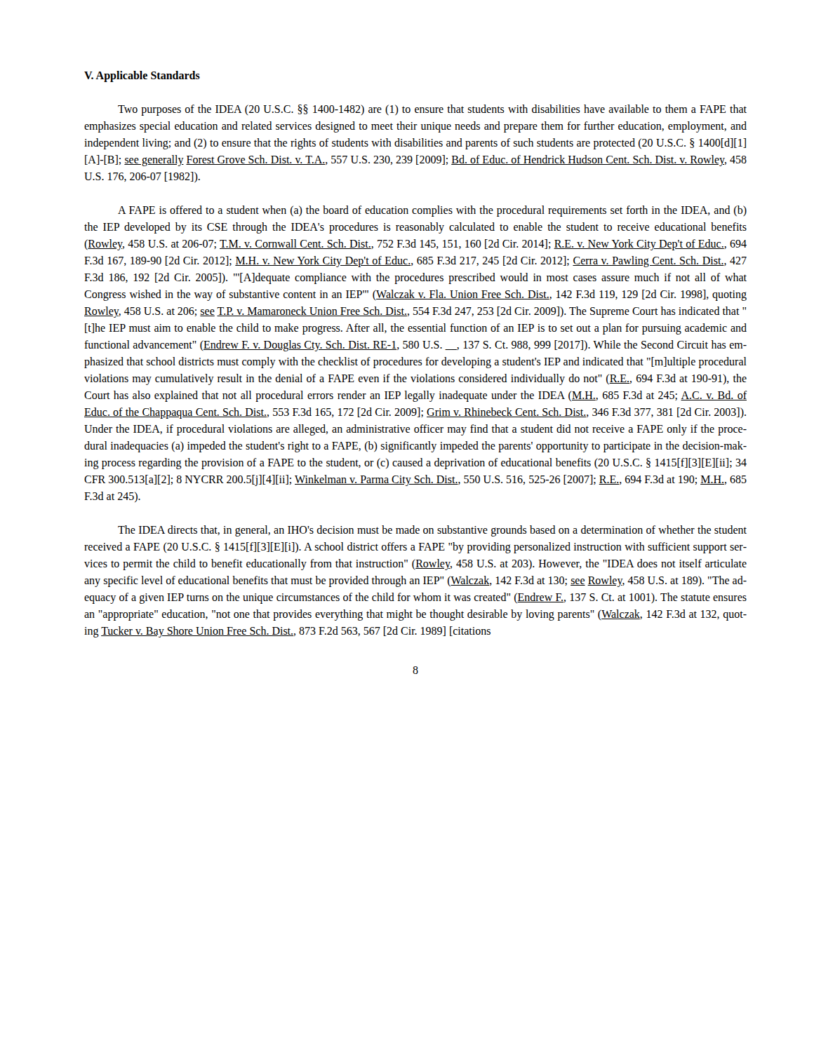V. Applicable Standards
Two purposes of the IDEA (20 U.S.C. §§ 1400-1482) are (1) to ensure that students with disabilities have available to them a FAPE that emphasizes special education and related services designed to meet their unique needs and prepare them for further education, employment, and independent living; and (2) to ensure that the rights of students with disabilities and parents of such students are protected (20 U.S.C. § 1400[d][1][A]-[B]; see generally Forest Grove Sch. Dist. v. T.A., 557 U.S. 230, 239 [2009]; Bd. of Educ. of Hendrick Hudson Cent. Sch. Dist. v. Rowley, 458 U.S. 176, 206-07 [1982]).
A FAPE is offered to a student when (a) the board of education complies with the procedural requirements set forth in the IDEA, and (b) the IEP developed by its CSE through the IDEA's procedures is reasonably calculated to enable the student to receive educational benefits (Rowley, 458 U.S. at 206-07; T.M. v. Cornwall Cent. Sch. Dist., 752 F.3d 145, 151, 160 [2d Cir. 2014]; R.E. v. New York City Dep't of Educ., 694 F.3d 167, 189-90 [2d Cir. 2012]; M.H. v. New York City Dep't of Educ., 685 F.3d 217, 245 [2d Cir. 2012]; Cerra v. Pawling Cent. Sch. Dist., 427 F.3d 186, 192 [2d Cir. 2005]). "'[A]dequate compliance with the procedures prescribed would in most cases assure much if not all of what Congress wished in the way of substantive content in an IEP'" (Walczak v. Fla. Union Free Sch. Dist., 142 F.3d 119, 129 [2d Cir. 1998], quoting Rowley, 458 U.S. at 206; see T.P. v. Mamaroneck Union Free Sch. Dist., 554 F.3d 247, 253 [2d Cir. 2009]). The Supreme Court has indicated that "[t]he IEP must aim to enable the child to make progress. After all, the essential function of an IEP is to set out a plan for pursuing academic and functional advancement" (Endrew F. v. Douglas Cty. Sch. Dist. RE-1, 580 U.S. __, 137 S. Ct. 988, 999 [2017]). While the Second Circuit has emphasized that school districts must comply with the checklist of procedures for developing a student's IEP and indicated that "[m]ultiple procedural violations may cumulatively result in the denial of a FAPE even if the violations considered individually do not" (R.E., 694 F.3d at 190-91), the Court has also explained that not all procedural errors render an IEP legally inadequate under the IDEA (M.H., 685 F.3d at 245; A.C. v. Bd. of Educ. of the Chappaqua Cent. Sch. Dist., 553 F.3d 165, 172 [2d Cir. 2009]; Grim v. Rhinebeck Cent. Sch. Dist., 346 F.3d 377, 381 [2d Cir. 2003]). Under the IDEA, if procedural violations are alleged, an administrative officer may find that a student did not receive a FAPE only if the procedural inadequacies (a) impeded the student's right to a FAPE, (b) significantly impeded the parents' opportunity to participate in the decision-making process regarding the provision of a FAPE to the student, or (c) caused a deprivation of educational benefits (20 U.S.C. § 1415[f][3][E][ii]; 34 CFR 300.513[a][2]; 8 NYCRR 200.5[j][4][ii]; Winkelman v. Parma City Sch. Dist., 550 U.S. 516, 525-26 [2007]; R.E., 694 F.3d at 190; M.H., 685 F.3d at 245).
The IDEA directs that, in general, an IHO's decision must be made on substantive grounds based on a determination of whether the student received a FAPE (20 U.S.C. § 1415[f][3][E][i]). A school district offers a FAPE "by providing personalized instruction with sufficient support services to permit the child to benefit educationally from that instruction" (Rowley, 458 U.S. at 203). However, the "IDEA does not itself articulate any specific level of educational benefits that must be provided through an IEP" (Walczak, 142 F.3d at 130; see Rowley, 458 U.S. at 189). "The adequacy of a given IEP turns on the unique circumstances of the child for whom it was created" (Endrew F., 137 S. Ct. at 1001). The statute ensures an "appropriate" education, "not one that provides everything that might be thought desirable by loving parents" (Walczak, 142 F.3d at 132, quoting Tucker v. Bay Shore Union Free Sch. Dist., 873 F.2d 563, 567 [2d Cir. 1989] [citations
8